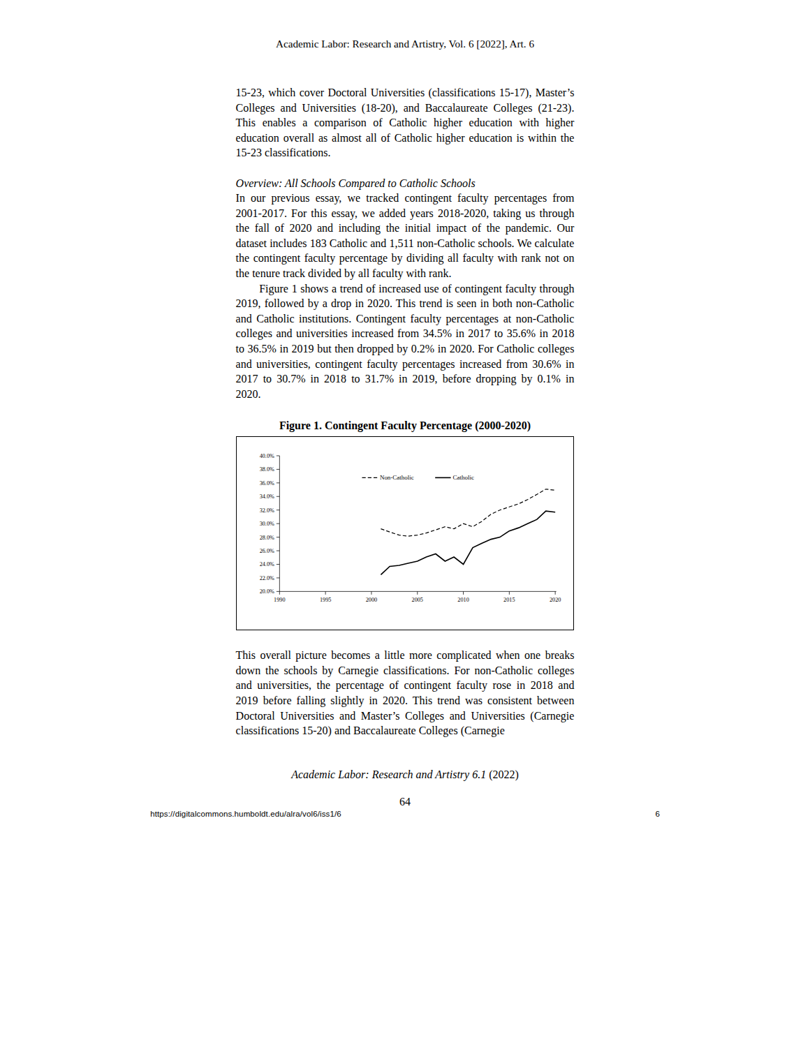Academic Labor: Research and Artistry, Vol. 6 [2022], Art. 6
15-23, which cover Doctoral Universities (classifications 15-17), Master’s Colleges and Universities (18-20), and Baccalaureate Colleges (21-23). This enables a comparison of Catholic higher education with higher education overall as almost all of Catholic higher education is within the 15-23 classifications.
Overview: All Schools Compared to Catholic Schools
In our previous essay, we tracked contingent faculty percentages from 2001-2017. For this essay, we added years 2018-2020, taking us through the fall of 2020 and including the initial impact of the pandemic. Our dataset includes 183 Catholic and 1,511 non-Catholic schools. We calculate the contingent faculty percentage by dividing all faculty with rank not on the tenure track divided by all faculty with rank.
Figure 1 shows a trend of increased use of contingent faculty through 2019, followed by a drop in 2020. This trend is seen in both non-Catholic and Catholic institutions. Contingent faculty percentages at non-Catholic colleges and universities increased from 34.5% in 2017 to 35.6% in 2018 to 36.5% in 2019 but then dropped by 0.2% in 2020. For Catholic colleges and universities, contingent faculty percentages increased from 30.6% in 2017 to 30.7% in 2018 to 31.7% in 2019, before dropping by 0.1% in 2020.
Figure 1. Contingent Faculty Percentage (2000-2020)
40.0% 38.0% 36.0% 34.0% 32.0% 30.0% 28.0% 26.0% 24.0% 22.0% 20.0% 1990 1995 2000 2005 2010 2015 2020 Non-Catholic Catholic
This overall picture becomes a little more complicated when one breaks down the schools by Carnegie classifications. For non-Catholic colleges and universities, the percentage of contingent faculty rose in 2018 and 2019 before falling slightly in 2020. This trend was consistent between Doctoral Universities and Master’s Colleges and Universities (Carnegie classifications 15-20) and Baccalaureate Colleges (Carnegie
Academic Labor: Research and Artistry 6.1 (2022)
64
https://digitalcommons.humboldt.edu/alra/vol6/iss1/6 6